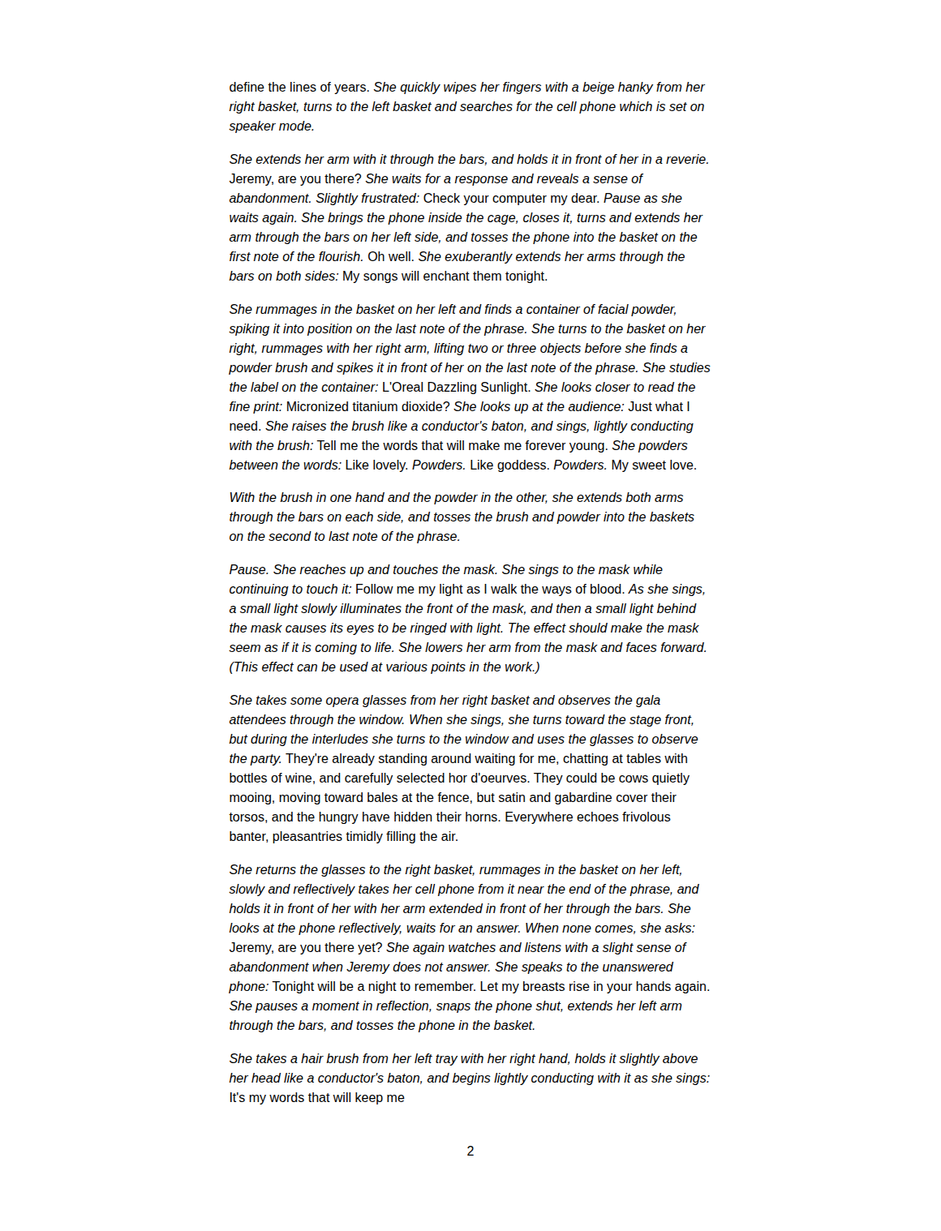define the lines of years. She quickly wipes her fingers with a beige hanky from her right basket, turns to the left basket and searches for the cell phone which is set on speaker mode.
She extends her arm with it through the bars, and holds it in front of her in a reverie. Jeremy, are you there? She waits for a response and reveals a sense of abandonment. Slightly frustrated: Check your computer my dear. Pause as she waits again. She brings the phone inside the cage, closes it, turns and extends her arm through the bars on her left side, and tosses the phone into the basket on the first note of the flourish. Oh well. She exuberantly extends her arms through the bars on both sides: My songs will enchant them tonight.
She rummages in the basket on her left and finds a container of facial powder, spiking it into position on the last note of the phrase. She turns to the basket on her right, rummages with her right arm, lifting two or three objects before she finds a powder brush and spikes it in front of her on the last note of the phrase. She studies the label on the container: L'Oreal Dazzling Sunlight. She looks closer to read the fine print: Micronized titanium dioxide? She looks up at the audience: Just what I need. She raises the brush like a conductor's baton, and sings, lightly conducting with the brush: Tell me the words that will make me forever young. She powders between the words: Like lovely. Powders. Like goddess. Powders. My sweet love.
With the brush in one hand and the powder in the other, she extends both arms through the bars on each side, and tosses the brush and powder into the baskets on the second to last note of the phrase.
Pause. She reaches up and touches the mask. She sings to the mask while continuing to touch it: Follow me my light as I walk the ways of blood. As she sings, a small light slowly illuminates the front of the mask, and then a small light behind the mask causes its eyes to be ringed with light. The effect should make the mask seem as if it is coming to life. She lowers her arm from the mask and faces forward. (This effect can be used at various points in the work.)
She takes some opera glasses from her right basket and observes the gala attendees through the window. When she sings, she turns toward the stage front, but during the interludes she turns to the window and uses the glasses to observe the party. They're already standing around waiting for me, chatting at tables with bottles of wine, and carefully selected hor d'oeurves. They could be cows quietly mooing, moving toward bales at the fence, but satin and gabardine cover their torsos, and the hungry have hidden their horns. Everywhere echoes frivolous banter, pleasantries timidly filling the air.
She returns the glasses to the right basket, rummages in the basket on her left, slowly and reflectively takes her cell phone from it near the end of the phrase, and holds it in front of her with her arm extended in front of her through the bars. She looks at the phone reflectively, waits for an answer. When none comes, she asks: Jeremy, are you there yet? She again watches and listens with a slight sense of abandonment when Jeremy does not answer. She speaks to the unanswered phone: Tonight will be a night to remember. Let my breasts rise in your hands again. She pauses a moment in reflection, snaps the phone shut, extends her left arm through the bars, and tosses the phone in the basket.
She takes a hair brush from her left tray with her right hand, holds it slightly above her head like a conductor's baton, and begins lightly conducting with it as she sings: It's my words that will keep me
2